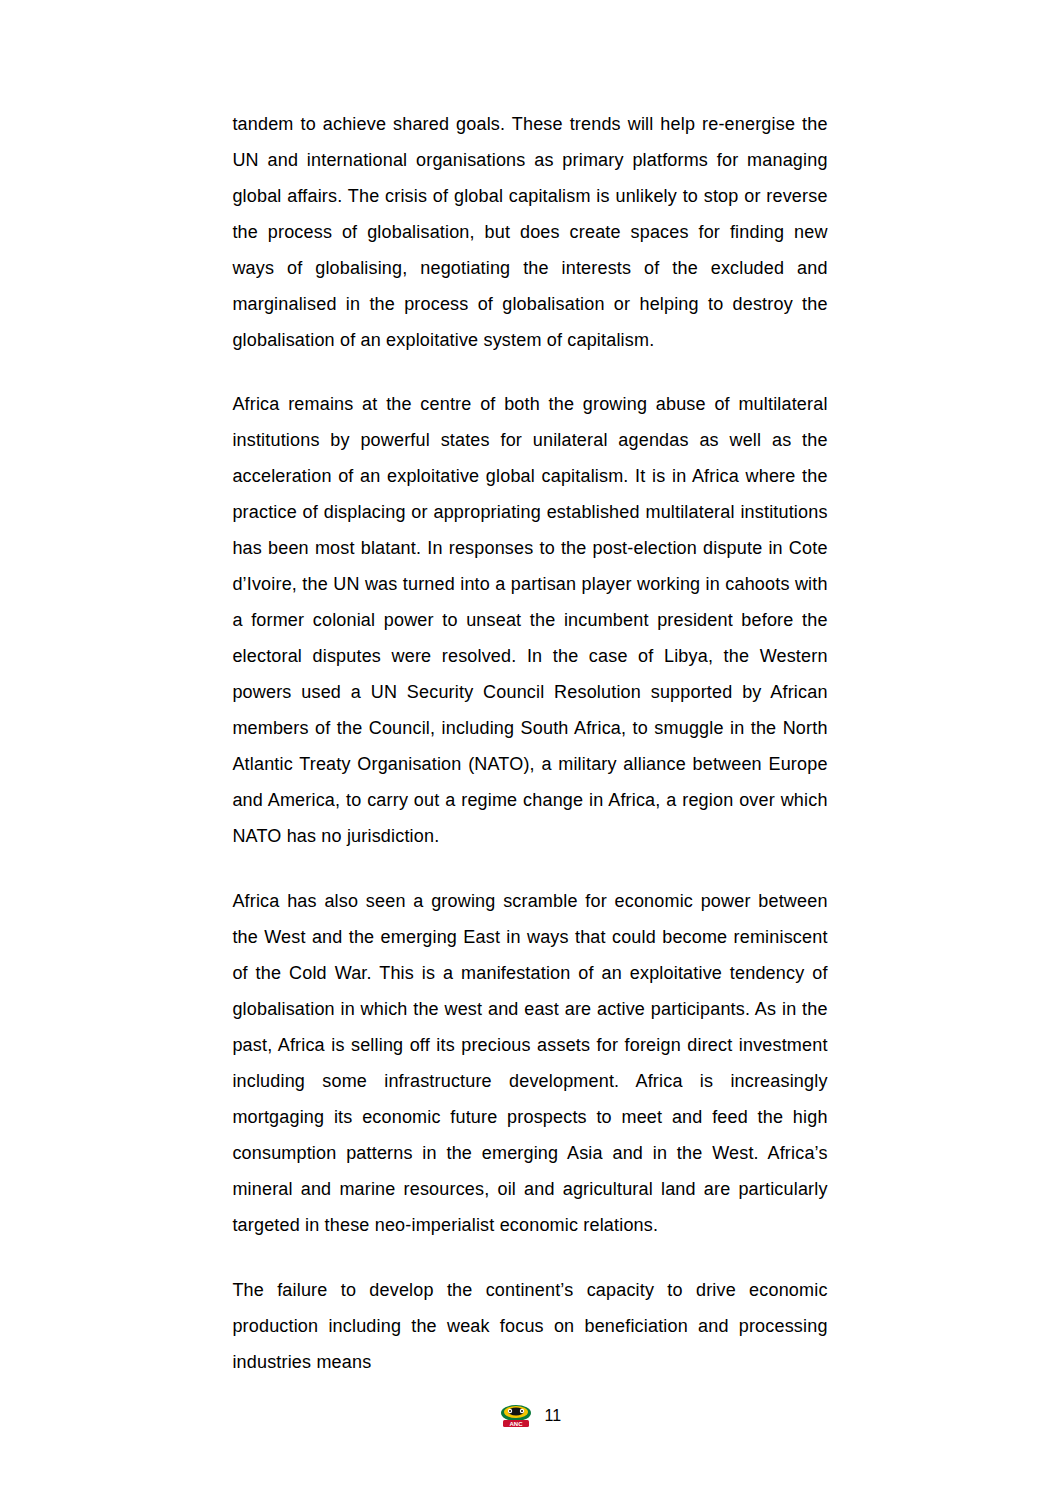tandem to achieve shared goals. These trends will help re-energise the UN and international organisations as primary platforms for managing global affairs. The crisis of global capitalism is unlikely to stop or reverse the process of globalisation, but does create spaces for finding new ways of globalising, negotiating the interests of the excluded and marginalised in the process of globalisation or helping to destroy the globalisation of an exploitative system of capitalism.
Africa remains at the centre of both the growing abuse of multilateral institutions by powerful states for unilateral agendas as well as the acceleration of an exploitative global capitalism. It is in Africa where the practice of displacing or appropriating established multilateral institutions has been most blatant. In responses to the post-election dispute in Cote d’Ivoire, the UN was turned into a partisan player working in cahoots with a former colonial power to unseat the incumbent president before the electoral disputes were resolved. In the case of Libya, the Western powers used a UN Security Council Resolution supported by African members of the Council, including South Africa, to smuggle in the North Atlantic Treaty Organisation (NATO), a military alliance between Europe and America, to carry out a regime change in Africa, a region over which NATO has no jurisdiction.
Africa has also seen a growing scramble for economic power between the West and the emerging East in ways that could become reminiscent of the Cold War. This is a manifestation of an exploitative tendency of globalisation in which the west and east are active participants. As in the past, Africa is selling off its precious assets for foreign direct investment including some infrastructure development. Africa is increasingly mortgaging its economic future prospects to meet and feed the high consumption patterns in the emerging Asia and in the West. Africa’s mineral and marine resources, oil and agricultural land are particularly targeted in these neo-imperialist economic relations.
The failure to develop the continent’s capacity to drive economic production including the weak focus on beneficiation and processing industries means
ANC 11